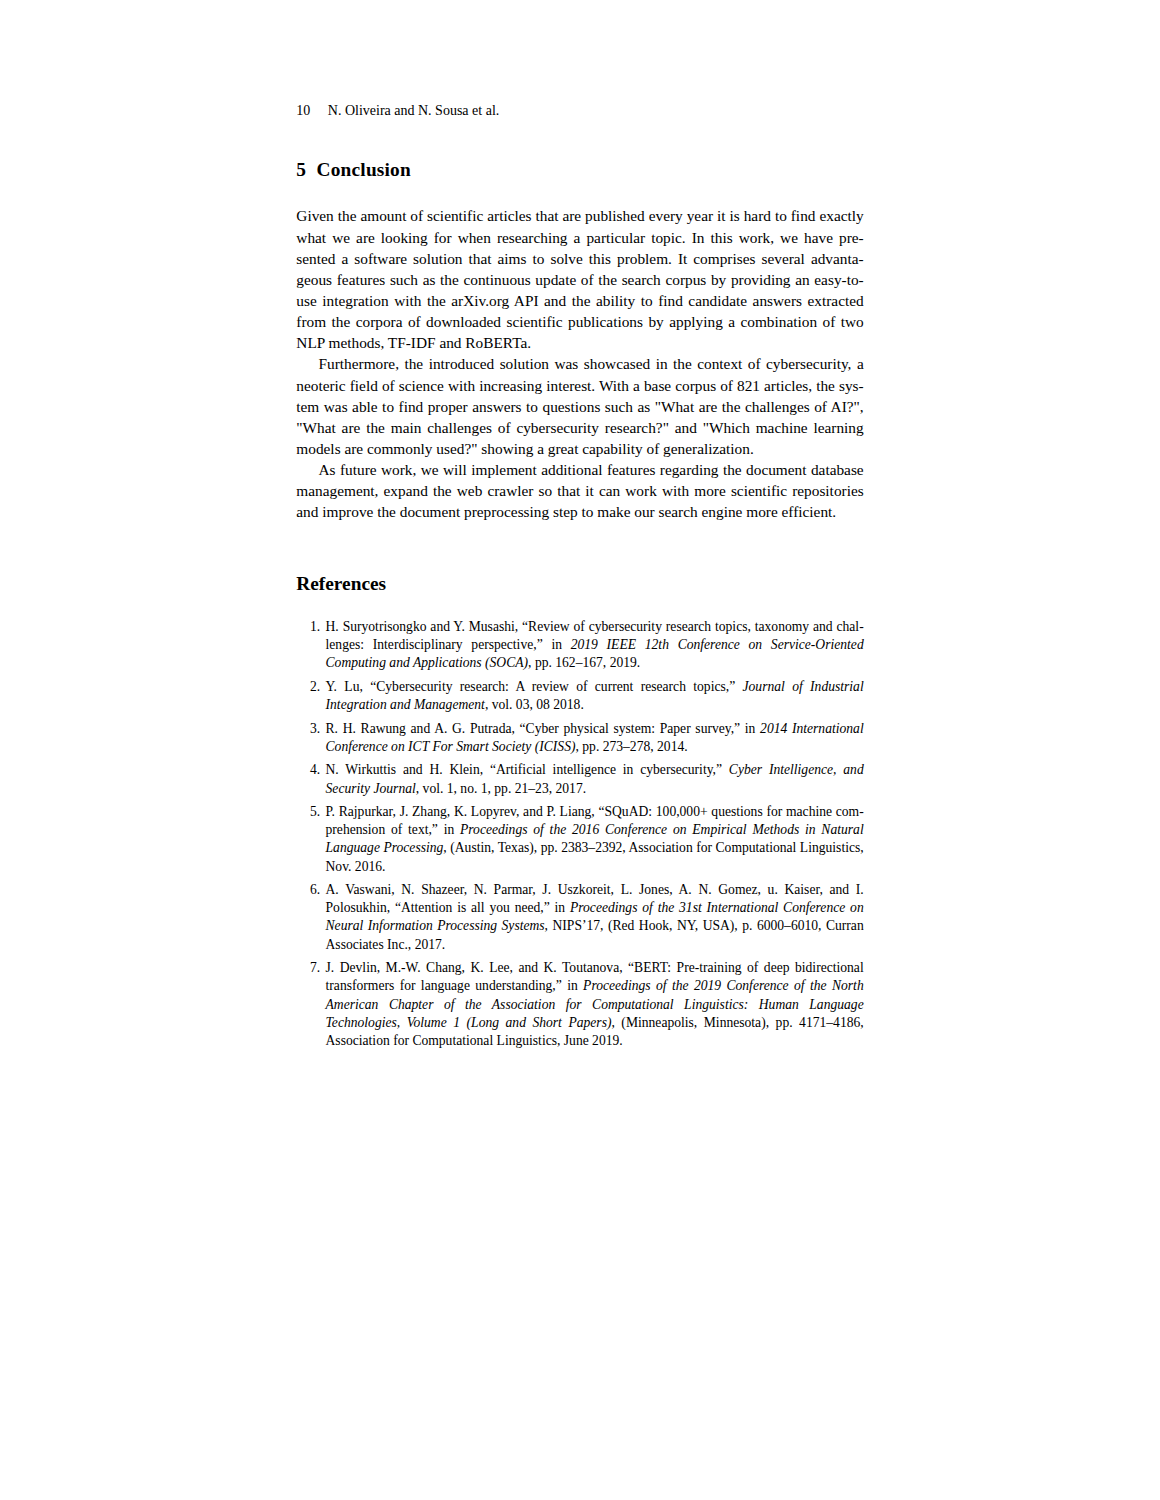10 N. Oliveira and N. Sousa et al.
5 Conclusion
Given the amount of scientific articles that are published every year it is hard to find exactly what we are looking for when researching a particular topic. In this work, we have presented a software solution that aims to solve this problem. It comprises several advantageous features such as the continuous update of the search corpus by providing an easy-to-use integration with the arXiv.org API and the ability to find candidate answers extracted from the corpora of downloaded scientific publications by applying a combination of two NLP methods, TF-IDF and RoBERTa.
Furthermore, the introduced solution was showcased in the context of cybersecurity, a neoteric field of science with increasing interest. With a base corpus of 821 articles, the system was able to find proper answers to questions such as "What are the challenges of AI?", "What are the main challenges of cybersecurity research?" and "Which machine learning models are commonly used?" showing a great capability of generalization.
As future work, we will implement additional features regarding the document database management, expand the web crawler so that it can work with more scientific repositories and improve the document preprocessing step to make our search engine more efficient.
References
1. H. Suryotrisongko and Y. Musashi, “Review of cybersecurity research topics, taxonomy and challenges: Interdisciplinary perspective,” in 2019 IEEE 12th Conference on Service-Oriented Computing and Applications (SOCA), pp. 162–167, 2019.
2. Y. Lu, “Cybersecurity research: A review of current research topics,” Journal of Industrial Integration and Management, vol. 03, 08 2018.
3. R. H. Rawung and A. G. Putrada, “Cyber physical system: Paper survey,” in 2014 International Conference on ICT For Smart Society (ICISS), pp. 273–278, 2014.
4. N. Wirkuttis and H. Klein, “Artificial intelligence in cybersecurity,” Cyber Intelligence, and Security Journal, vol. 1, no. 1, pp. 21–23, 2017.
5. P. Rajpurkar, J. Zhang, K. Lopyrev, and P. Liang, “SQuAD: 100,000+ questions for machine comprehension of text,” in Proceedings of the 2016 Conference on Empirical Methods in Natural Language Processing, (Austin, Texas), pp. 2383–2392, Association for Computational Linguistics, Nov. 2016.
6. A. Vaswani, N. Shazeer, N. Parmar, J. Uszkoreit, L. Jones, A. N. Gomez, u. Kaiser, and I. Polosukhin, “Attention is all you need,” in Proceedings of the 31st International Conference on Neural Information Processing Systems, NIPS’17, (Red Hook, NY, USA), p. 6000–6010, Curran Associates Inc., 2017.
7. J. Devlin, M.-W. Chang, K. Lee, and K. Toutanova, “BERT: Pre-training of deep bidirectional transformers for language understanding,” in Proceedings of the 2019 Conference of the North American Chapter of the Association for Computational Linguistics: Human Language Technologies, Volume 1 (Long and Short Papers), (Minneapolis, Minnesota), pp. 4171–4186, Association for Computational Linguistics, June 2019.